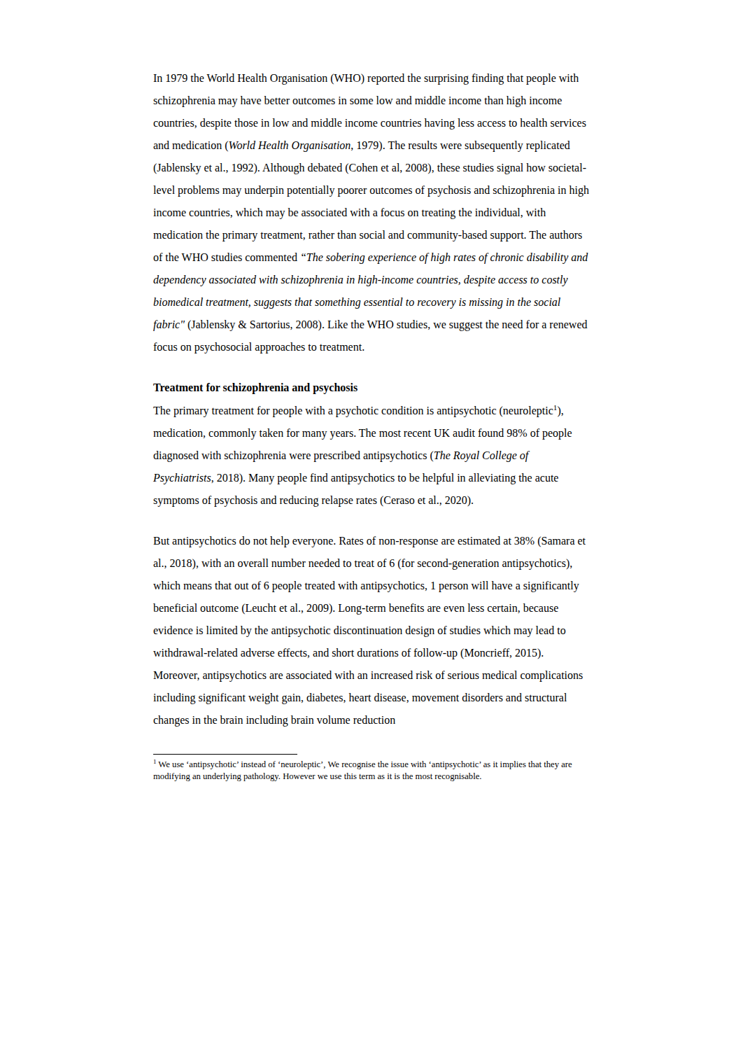In 1979 the World Health Organisation (WHO) reported the surprising finding that people with schizophrenia may have better outcomes in some low and middle income than high income countries, despite those in low and middle income countries having less access to health services and medication (World Health Organisation, 1979). The results were subsequently replicated (Jablensky et al., 1992). Although debated (Cohen et al, 2008), these studies signal how societal-level problems may underpin potentially poorer outcomes of psychosis and schizophrenia in high income countries, which may be associated with a focus on treating the individual, with medication the primary treatment, rather than social and community-based support. The authors of the WHO studies commented “The sobering experience of high rates of chronic disability and dependency associated with schizophrenia in high-income countries, despite access to costly biomedical treatment, suggests that something essential to recovery is missing in the social fabric" (Jablensky & Sartorius, 2008). Like the WHO studies, we suggest the need for a renewed focus on psychosocial approaches to treatment.
Treatment for schizophrenia and psychosis
The primary treatment for people with a psychotic condition is antipsychotic (neuroleptic1), medication, commonly taken for many years. The most recent UK audit found 98% of people diagnosed with schizophrenia were prescribed antipsychotics (The Royal College of Psychiatrists, 2018). Many people find antipsychotics to be helpful in alleviating the acute symptoms of psychosis and reducing relapse rates (Ceraso et al., 2020).
But antipsychotics do not help everyone. Rates of non-response are estimated at 38% (Samara et al., 2018), with an overall number needed to treat of 6 (for second-generation antipsychotics), which means that out of 6 people treated with antipsychotics, 1 person will have a significantly beneficial outcome (Leucht et al., 2009). Long-term benefits are even less certain, because evidence is limited by the antipsychotic discontinuation design of studies which may lead to withdrawal-related adverse effects, and short durations of follow-up (Moncrieff, 2015). Moreover, antipsychotics are associated with an increased risk of serious medical complications including significant weight gain, diabetes, heart disease, movement disorders and structural changes in the brain including brain volume reduction
1 We use ‘antipsychotic’ instead of ‘neuroleptic’, We recognise the issue with ‘antipsychotic’ as it implies that they are modifying an underlying pathology. However we use this term as it is the most recognisable.